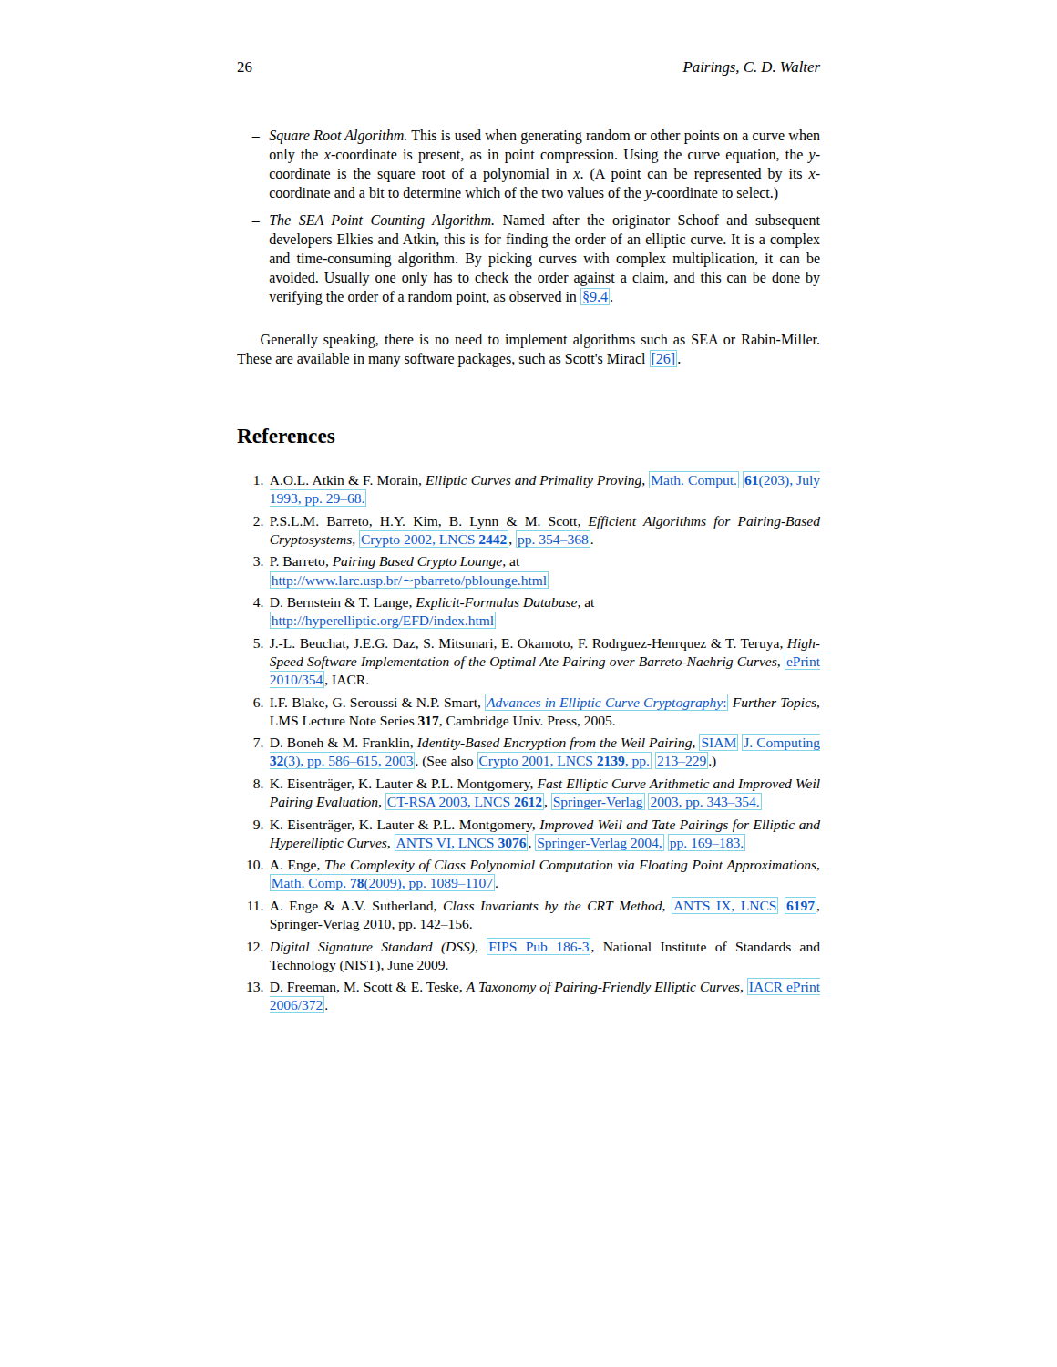26 Pairings, C. D. Walter
Square Root Algorithm. This is used when generating random or other points on a curve when only the x-coordinate is present, as in point compression. Using the curve equation, the y-coordinate is the square root of a polynomial in x. (A point can be represented by its x-coordinate and a bit to determine which of the two values of the y-coordinate to select.)
The SEA Point Counting Algorithm. Named after the originator Schoof and subsequent developers Elkies and Atkin, this is for finding the order of an elliptic curve. It is a complex and time-consuming algorithm. By picking curves with complex multiplication, it can be avoided. Usually one only has to check the order against a claim, and this can be done by verifying the order of a random point, as observed in §9.4.
Generally speaking, there is no need to implement algorithms such as SEA or Rabin-Miller. These are available in many software packages, such as Scott's Miracl [26].
References
A.O.L. Atkin & F. Morain, Elliptic Curves and Primality Proving, Math. Comput. 61(203), July 1993, pp. 29–68.
P.S.L.M. Barreto, H.Y. Kim, B. Lynn & M. Scott, Efficient Algorithms for Pairing-Based Cryptosystems, Crypto 2002, LNCS 2442, pp. 354–368.
P. Barreto, Pairing Based Crypto Lounge, at
http://www.larc.usp.br/∼pbarreto/pblounge.html
D. Bernstein & T. Lange, Explicit-Formulas Database, at
http://hyperelliptic.org/EFD/index.html
J.-L. Beuchat, J.E.G. Daz, S. Mitsunari, E. Okamoto, F. Rodrguez-Henrquez & T. Teruya, High-Speed Software Implementation of the Optimal Ate Pairing over Barreto-Naehrig Curves, ePrint 2010/354, IACR.
I.F. Blake, G. Seroussi & N.P. Smart, Advances in Elliptic Curve Cryptography: Further Topics, LMS Lecture Note Series 317, Cambridge Univ. Press, 2005.
D. Boneh & M. Franklin, Identity-Based Encryption from the Weil Pairing, SIAM J. Computing 32(3), pp. 586–615, 2003. (See also Crypto 2001, LNCS 2139, pp. 213–229.)
K. Eisenträger, K. Lauter & P.L. Montgomery, Fast Elliptic Curve Arithmetic and Improved Weil Pairing Evaluation, CT-RSA 2003, LNCS 2612, Springer-Verlag 2003, pp. 343–354.
K. Eisenträger, K. Lauter & P.L. Montgomery, Improved Weil and Tate Pairings for Elliptic and Hyperelliptic Curves, ANTS VI, LNCS 3076, Springer-Verlag 2004, pp. 169–183.
A. Enge, The Complexity of Class Polynomial Computation via Floating Point Approximations, Math. Comp. 78(2009), pp. 1089–1107.
A. Enge & A.V. Sutherland, Class Invariants by the CRT Method, ANTS IX, LNCS 6197, Springer-Verlag 2010, pp. 142–156.
Digital Signature Standard (DSS), FIPS Pub 186-3, National Institute of Standards and Technology (NIST), June 2009.
D. Freeman, M. Scott & E. Teske, A Taxonomy of Pairing-Friendly Elliptic Curves, IACR ePrint 2006/372.